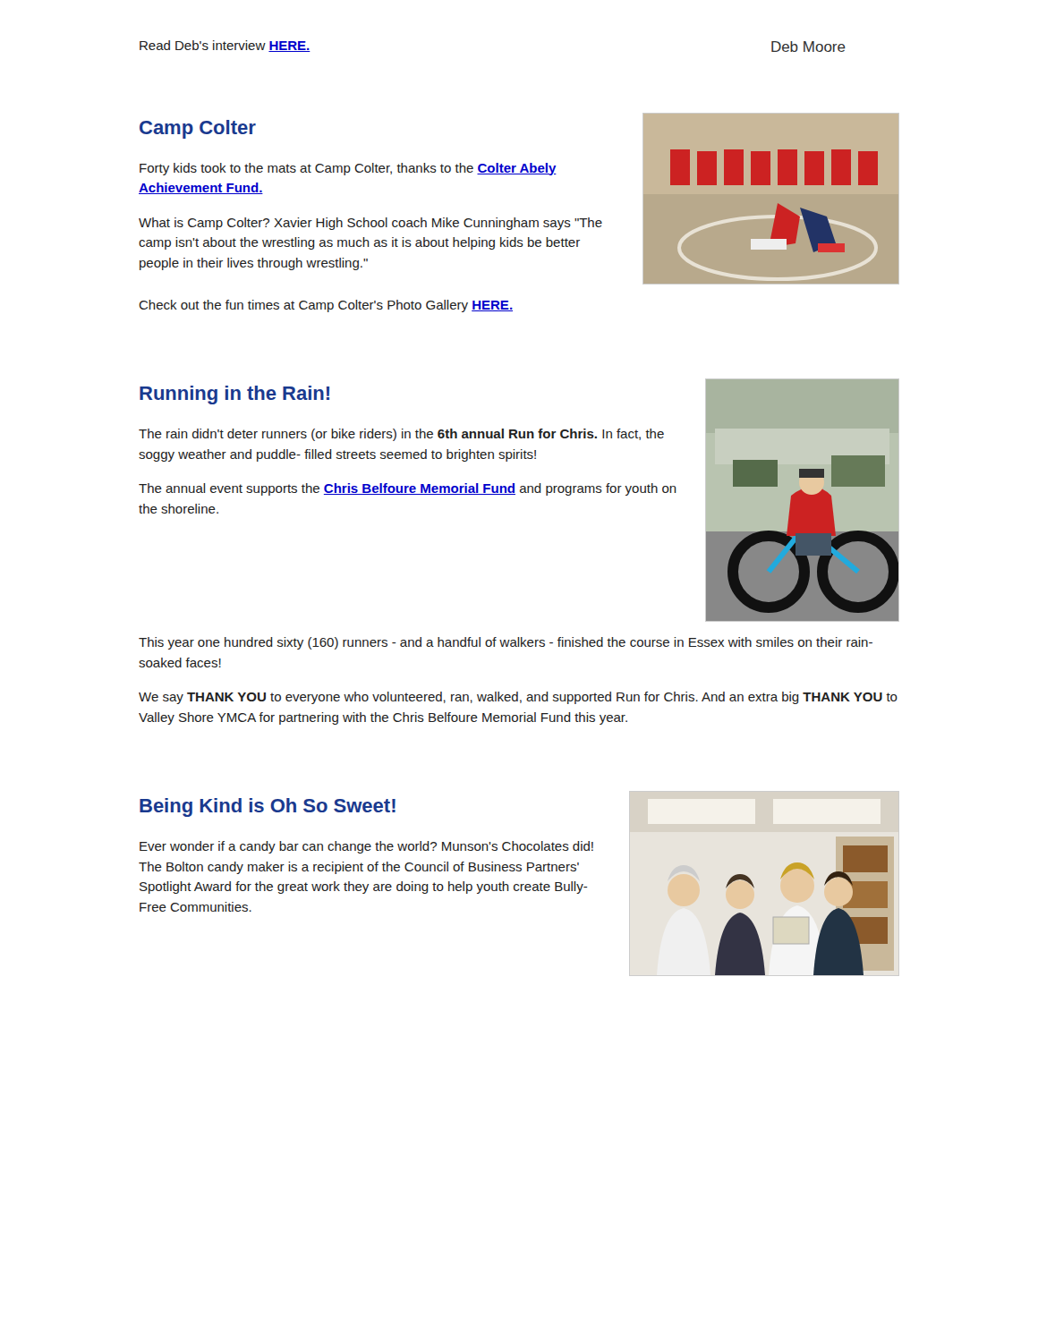Read Deb's interview HERE.
Deb Moore
Camp Colter
Forty kids took to the mats at Camp Colter, thanks to the Colter Abely Achievement Fund.
What is Camp Colter? Xavier High School coach Mike Cunningham says "The camp isn't about the wrestling as much as it is about helping kids be better people in their lives through wrestling."
Check out the fun times at Camp Colter's Photo Gallery HERE.
Running in the Rain!
The rain didn't deter runners (or bike riders) in the 6th annual Run for Chris. In fact, the soggy weather and puddle- filled streets seemed to brighten spirits!
The annual event supports the Chris Belfoure Memorial Fund and programs for youth on the shoreline.
This year one hundred sixty (160) runners - and a handful of walkers - finished the course in Essex with smiles on their rain-soaked faces!
We say THANK YOU to everyone who volunteered, ran, walked, and supported Run for Chris. And an extra big THANK YOU to Valley Shore YMCA for partnering with the Chris Belfoure Memorial Fund this year.
Being Kind is Oh So Sweet!
Ever wonder if a candy bar can change the world? Munson's Chocolates did! The Bolton candy maker is a recipient of the Council of Business Partners' Spotlight Award for the great work they are doing to help youth create Bully-Free Communities.